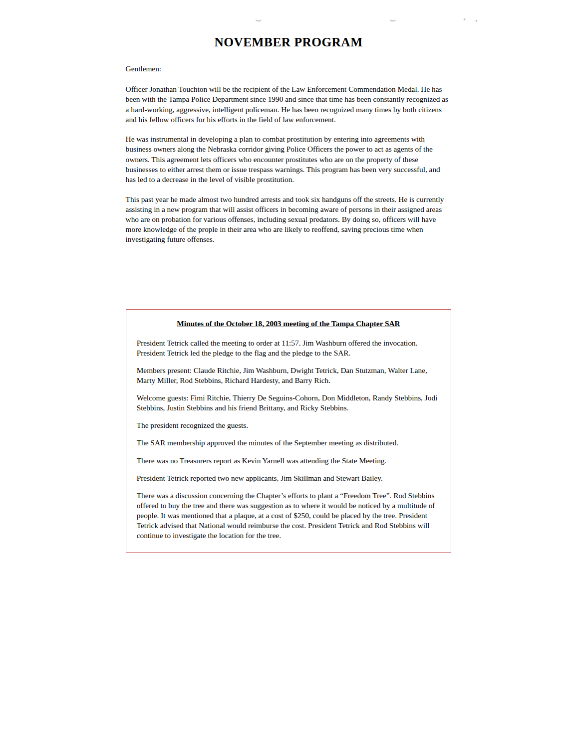⌣ ⌣ • •               
NOVEMBER PROGRAM
Gentlemen:
Officer Jonathan Touchton will be the recipient of the Law Enforcement Commendation Medal. He has been with the Tampa Police Department since 1990 and since that time has been constantly recognized as a hard-working, aggressive, intelligent policeman. He has been recognized many times by both citizens and his fellow officers for his efforts in the field of law enforcement.
He was instrumental in developing a plan to combat prostitution by entering into agreements with business owners along the Nebraska corridor giving Police Officers the power to act as agents of the owners. This agreement lets officers who encounter prostitutes who are on the property of these businesses to either arrest them or issue trespass warnings. This program has been very successful, and has led to a decrease in the level of visible prostitution.
This past year he made almost two hundred arrests and took six handguns off the streets. He is currently assisting in a new program that will assist officers in becoming aware of persons in their assigned areas who are on probation for various offenses, including sexual predators. By doing so, officers will have more knowledge of the prople in their area who are likely to reoffend, saving precious time when investigating future offenses.
Minutes of the October 18, 2003 meeting of the Tampa Chapter SAR
President Tetrick called the meeting to order at 11:57. Jim Washburn offered the invocation. President Tetrick led the pledge to the flag and the pledge to the SAR.
Members present: Claude Ritchie, Jim Washburn, Dwight Tetrick, Dan Stutzman, Walter Lane, Marty Miller, Rod Stebbins, Richard Hardesty, and Barry Rich.
Welcome guests: Fimi Ritchie, Thierry De Seguins-Cohorn, Don Middleton, Randy Stebbins, Jodi Stebbins, Justin Stebbins and his friend Brittany, and Ricky Stebbins.
The president recognized the guests.
The SAR membership approved the minutes of the September meeting as distributed.
There was no Treasurers report as Kevin Yarnell was attending the State Meeting.
President Tetrick reported two new applicants, Jim Skillman and Stewart Bailey.
There was a discussion concerning the Chapter’s efforts to plant a “Freedom Tree”. Rod Stebbins offered to buy the tree and there was suggestion as to where it would be noticed by a multitude of people. It was mentioned that a plaque, at a cost of $250, could be placed by the tree. President Tetrick advised that National would reimburse the cost. President Tetrick and Rod Stebbins will continue to investigate the location for the tree.